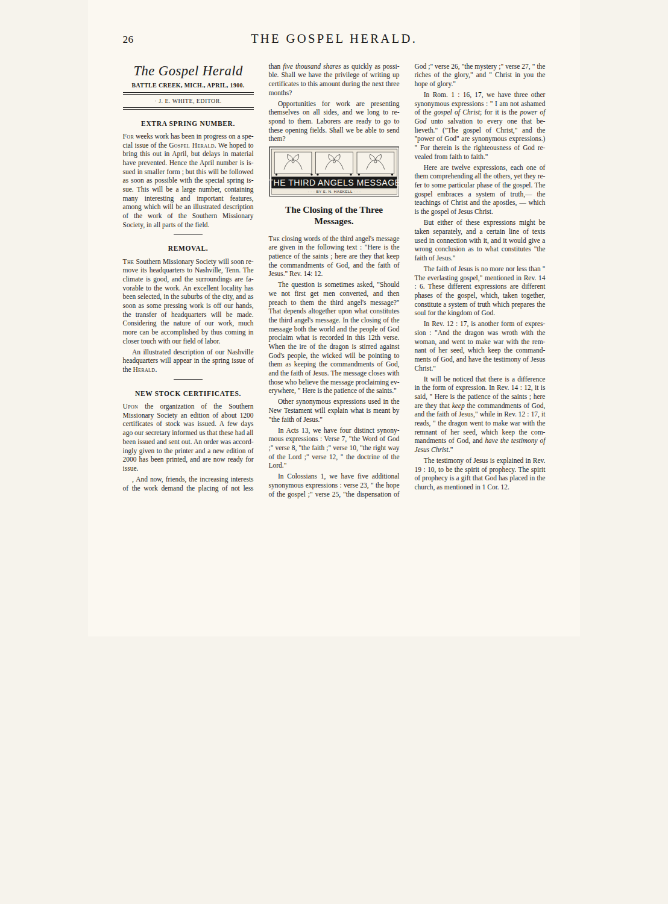26
THE GOSPEL HERALD.
The Gospel Herald
BATTLE CREEK, MICH., APRIL, 1900.
· J. E. WHITE, EDITOR.
EXTRA SPRING NUMBER.
For weeks work has been in progress on a special issue of the Gospel Herald. We hoped to bring this out in April, but delays in material have prevented. Hence the April number is issued in smaller form ; but this will be followed as soon as possible with the special spring issue. This will be a large number, containing many interesting and important features, among which will be an illustrated description of the work of the Southern Missionary Society, in all parts of the field.
REMOVAL.
The Southern Missionary Society will soon remove its headquarters to Nashville, Tenn. The climate is good, and the surroundings are favorable to the work. An excellent locality has been selected, in the suburbs of the city, and as soon as some pressing work is off our hands, the transfer of headquarters will be made. Considering the nature of our work, much more can be accomplished by thus coming in closer touch with our field of labor.
An illustrated description of our Nashville headquarters will appear in the spring issue of the Herald.
NEW STOCK CERTIFICATES.
Upon the organization of the Southern Missionary Society an edition of about 1200 certificates of stock was issued. A few days ago our secretary informed us that these had all been issued and sent out. An order was accordingly given to the printer and a new edition of 2000 has been printed, and are now ready for issue.
, And now, friends, the increasing interests of the work demand the placing of not less than five thousand shares as quickly as possible. Shall we have the privilege of writing up certificates to this amount during the next three months?
Opportunities for work are presenting themselves on all sides, and we long to respond to them. Laborers are ready to go to these opening fields. Shall we be able to send them?
THE THIRD ANGELS MESSAGE · · · BY S. N. HASKELL · · ·
The Closing of the Three Messages.
The closing words of the third angel's message are given in the following text : "Here is the patience of the saints ; here are they that keep the commandments of God, and the faith of Jesus." Rev. 14: 12.
The question is sometimes asked, "Should we not first get men converted, and then preach to them the third angel's message?" That depends altogether upon what constitutes the third angel's message. In the closing of the message both the world and the people of God proclaim what is recorded in this 12th verse. When the ire of the dragon is stirred against God's people, the wicked will be pointing to them as keeping the commandments of God, and the faith of Jesus. The message closes with those who believe the message proclaiming everywhere, " Here is the patience of the saints."
Other synonymous expressions used in the New Testament will explain what is meant by "the faith of Jesus."
In Acts 13, we have four distinct synonymous expressions : Verse 7, "the Word of God ;" verse 8, "the faith ;" verse 10, "the right way of the Lord ;" verse 12, " the doctrine of the Lord."
In Colossians 1, we have five additional synonymous expressions : verse 23, " the hope of the gospel ;" verse 25, "the dispensation of God ;" verse 26, "the mystery ;" verse 27, " the riches of the glory," and " Christ in you the hope of glory."
In Rom. 1 : 16, 17, we have three other synonymous expressions : " I am not ashamed of the gospel of Christ; for it is the power of God unto salvation to every one that believeth." ("The gospel of Christ," and the "power of God" are synonymous expressions.) " For therein is the righteousness of God revealed from faith to faith."
Here are twelve expressions, each one of them comprehending all the others, yet they refer to some particular phase of the gospel. The gospel embraces a system of truth,— the teachings of Christ and the apostles, — which is the gospel of Jesus Christ.
But either of these expressions might be taken separately, and a certain line of texts used in connection with it, and it would give a wrong conclusion as to what constitutes "the faith of Jesus."
The faith of Jesus is no more nor less than " The everlasting gospel," mentioned in Rev. 14 : 6. These different expressions are different phases of the gospel, which, taken together, constitute a system of truth which prepares the soul for the kingdom of God.
In Rev. 12 : 17, is another form of expression : "And the dragon was wroth with the woman, and went to make war with the remnant of her seed, which keep the commandments of God, and have the testimony of Jesus Christ."
It will be noticed that there is a difference in the form of expression. In Rev. 14 : 12, it is said, " Here is the patience of the saints ; here are they that keep the commandments of God, and the faith of Jesus," while in Rev. 12 : 17, it reads, " the dragon went to make war with the remnant of her seed, which keep the commandments of God, and have the testimony of Jesus Christ."
The testimony of Jesus is explained in Rev. 19 : 10, to be the spirit of prophecy. The spirit of prophecy is a gift that God has placed in the church, as mentioned in 1 Cor. 12.